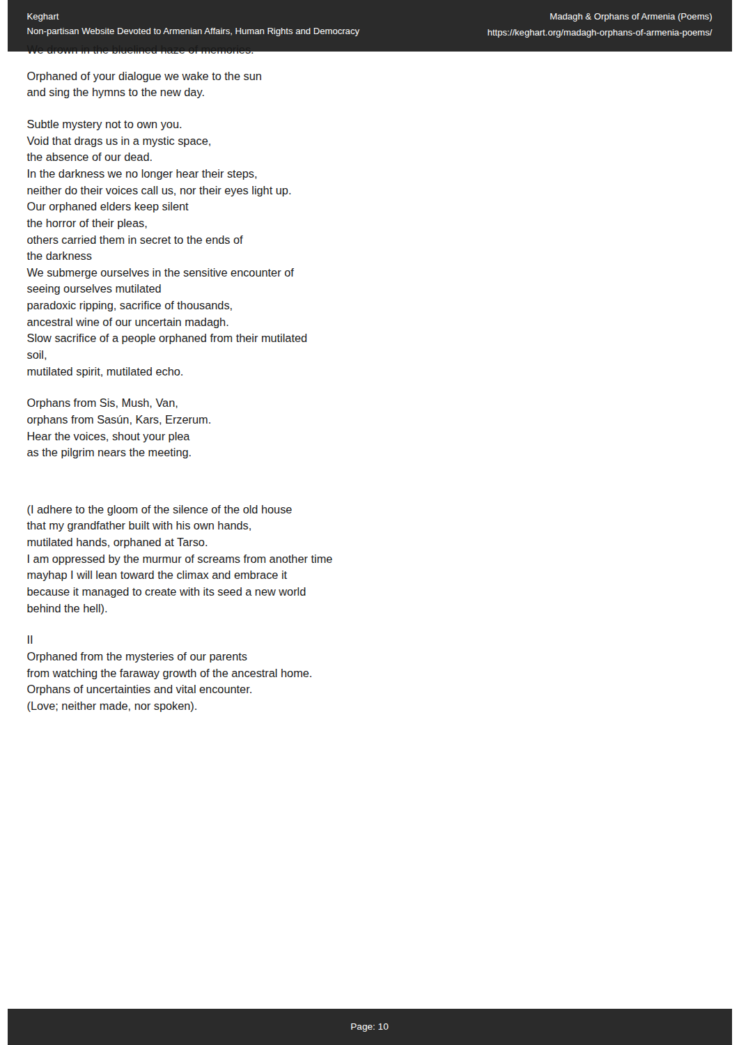Keghart
Non-partisan Website Devoted to Armenian Affairs, Human Rights and Democracy
Madagh & Orphans of Armenia (Poems)
https://keghart.org/madagh-orphans-of-armenia-poems/
We drown in the bluelined haze of memories.
Orphaned of your dialogue we wake to the sun and sing the hymns to the new day.
Subtle mystery not to own you. Void that drags us in a mystic space, the absence of our dead. In the darkness we no longer hear their steps, neither do their voices call us, nor their eyes light up. Our orphaned elders keep silent the horror of their pleas, others carried them in secret to the ends of the darkness We submerge ourselves in the sensitive encounter of seeing ourselves mutilated paradoxic ripping, sacrifice of thousands, ancestral wine of our uncertain madagh. Slow sacrifice of a people orphaned from their mutilated soil, mutilated spirit, mutilated echo.
Orphans from Sis, Mush, Van, orphans from Sasún, Kars, Erzerum. Hear the voices, shout your plea as the pilgrim nears the meeting.
(I adhere to the gloom of the silence of the old house that my grandfather built with his own hands, mutilated hands, orphaned at Tarso. I am oppressed by the murmur of screams from another time mayhap I will lean toward the climax and embrace it because it managed to create with its seed a new world behind the hell).
II Orphaned from the mysteries of our parents from watching the faraway growth of the ancestral home. Orphans of uncertainties and vital encounter. (Love; neither made, nor spoken).
Page: 10